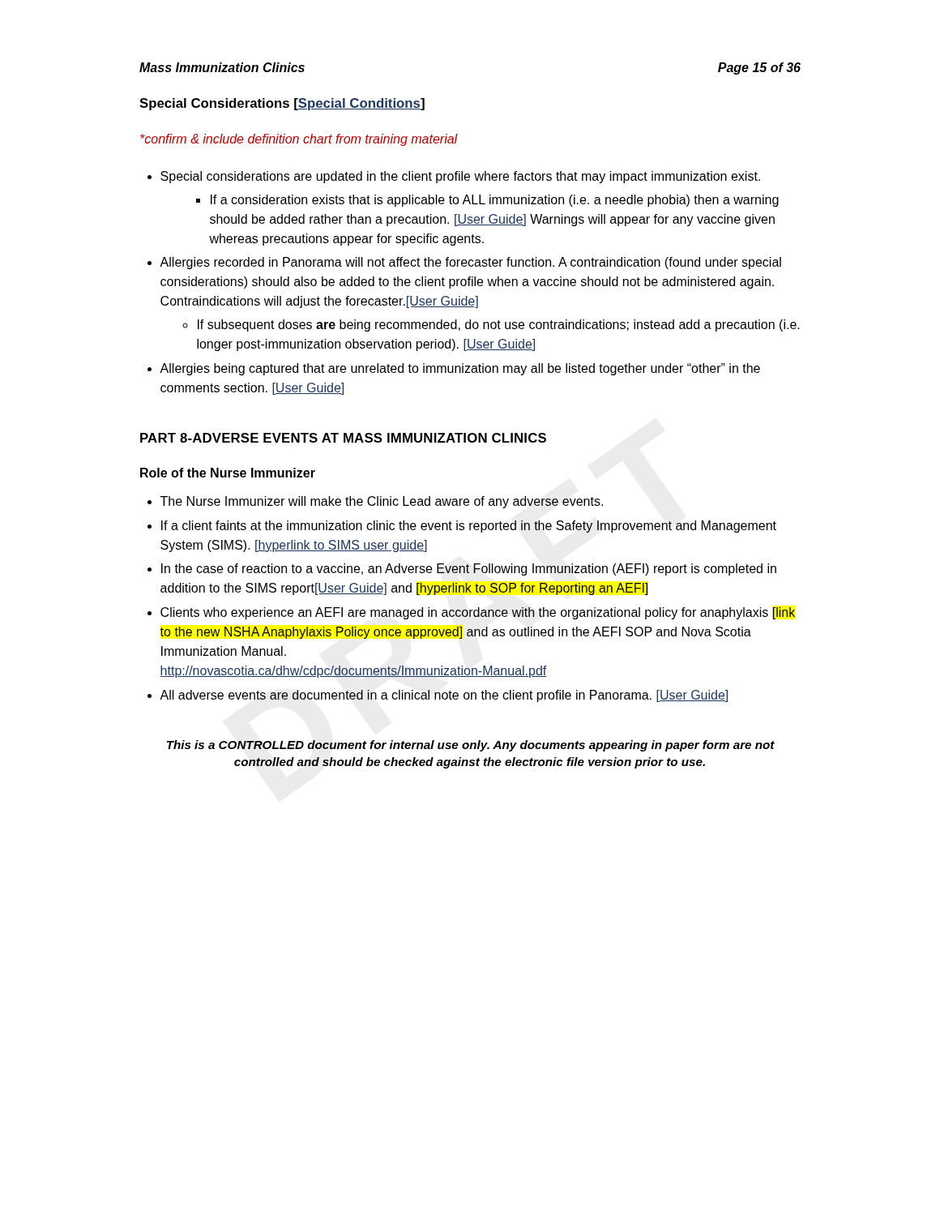DRAFT
Mass Immunization Clinics Page 15 of 36
Special Considerations [Special Conditions]
*confirm & include definition chart from training material
Special considerations are updated in the client profile where factors that may impact immunization exist.
If a consideration exists that is applicable to ALL immunization (i.e. a needle phobia) then a warning should be added rather than a precaution. [User Guide] Warnings will appear for any vaccine given whereas precautions appear for specific agents.
Allergies recorded in Panorama will not affect the forecaster function. A contraindication (found under special considerations) should also be added to the client profile when a vaccine should not be administered again. Contraindications will adjust the forecaster.[User Guide]
If subsequent doses are being recommended, do not use contraindications; instead add a precaution (i.e. longer post-immunization observation period). [User Guide]
Allergies being captured that are unrelated to immunization may all be listed together under “other” in the comments section. [User Guide]
PART 8-ADVERSE EVENTS AT MASS IMMUNIZATION CLINICS
Role of the Nurse Immunizer
The Nurse Immunizer will make the Clinic Lead aware of any adverse events.
If a client faints at the immunization clinic the event is reported in the Safety Improvement and Management System (SIMS). [hyperlink to SIMS user guide]
In the case of reaction to a vaccine, an Adverse Event Following Immunization (AEFI) report is completed in addition to the SIMS report[User Guide] and [hyperlink to SOP for Reporting an AEFI]
Clients who experience an AEFI are managed in accordance with the organizational policy for anaphylaxis [link to the new NSHA Anaphylaxis Policy once approved] and as outlined in the AEFI SOP and Nova Scotia Immunization Manual.
http://novascotia.ca/dhw/cdpc/documents/Immunization-Manual.pdf
All adverse events are documented in a clinical note on the client profile in Panorama. [User Guide]
This is a CONTROLLED document for internal use only. Any documents appearing in paper form are not controlled and should be checked against the electronic file version prior to use.